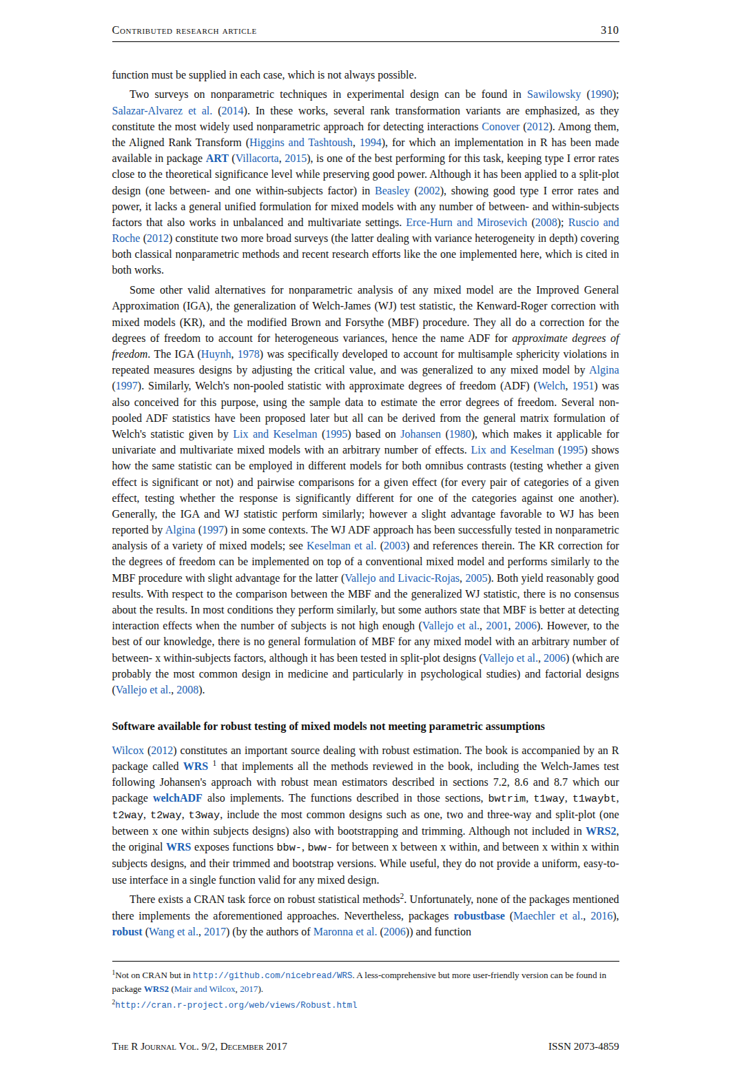Contributed research article 310
function must be supplied in each case, which is not always possible.
Two surveys on nonparametric techniques in experimental design can be found in Sawilowsky (1990); Salazar-Alvarez et al. (2014). In these works, several rank transformation variants are emphasized, as they constitute the most widely used nonparametric approach for detecting interactions Conover (2012). Among them, the Aligned Rank Transform (Higgins and Tashtoush, 1994), for which an implementation in R has been made available in package ART (Villacorta, 2015), is one of the best performing for this task, keeping type I error rates close to the theoretical significance level while preserving good power. Although it has been applied to a split-plot design (one between- and one within-subjects factor) in Beasley (2002), showing good type I error rates and power, it lacks a general unified formulation for mixed models with any number of between- and within-subjects factors that also works in unbalanced and multivariate settings. Erce-Hurn and Mirosevich (2008); Ruscio and Roche (2012) constitute two more broad surveys (the latter dealing with variance heterogeneity in depth) covering both classical nonparametric methods and recent research efforts like the one implemented here, which is cited in both works.
Some other valid alternatives for nonparametric analysis of any mixed model are the Improved General Approximation (IGA), the generalization of Welch-James (WJ) test statistic, the Kenward-Roger correction with mixed models (KR), and the modified Brown and Forsythe (MBF) procedure. They all do a correction for the degrees of freedom to account for heterogeneous variances, hence the name ADF for approximate degrees of freedom. The IGA (Huynh, 1978) was specifically developed to account for multisample sphericity violations in repeated measures designs by adjusting the critical value, and was generalized to any mixed model by Algina (1997). Similarly, Welch's non-pooled statistic with approximate degrees of freedom (ADF) (Welch, 1951) was also conceived for this purpose, using the sample data to estimate the error degrees of freedom. Several non-pooled ADF statistics have been proposed later but all can be derived from the general matrix formulation of Welch's statistic given by Lix and Keselman (1995) based on Johansen (1980), which makes it applicable for univariate and multivariate mixed models with an arbitrary number of effects. Lix and Keselman (1995) shows how the same statistic can be employed in different models for both omnibus contrasts (testing whether a given effect is significant or not) and pairwise comparisons for a given effect (for every pair of categories of a given effect, testing whether the response is significantly different for one of the categories against one another). Generally, the IGA and WJ statistic perform similarly; however a slight advantage favorable to WJ has been reported by Algina (1997) in some contexts. The WJ ADF approach has been successfully tested in nonparametric analysis of a variety of mixed models; see Keselman et al. (2003) and references therein. The KR correction for the degrees of freedom can be implemented on top of a conventional mixed model and performs similarly to the MBF procedure with slight advantage for the latter (Vallejo and Livacic-Rojas, 2005). Both yield reasonably good results. With respect to the comparison between the MBF and the generalized WJ statistic, there is no consensus about the results. In most conditions they perform similarly, but some authors state that MBF is better at detecting interaction effects when the number of subjects is not high enough (Vallejo et al., 2001, 2006). However, to the best of our knowledge, there is no general formulation of MBF for any mixed model with an arbitrary number of between- x within-subjects factors, although it has been tested in split-plot designs (Vallejo et al., 2006) (which are probably the most common design in medicine and particularly in psychological studies) and factorial designs (Vallejo et al., 2008).
Software available for robust testing of mixed models not meeting parametric assumptions
Wilcox (2012) constitutes an important source dealing with robust estimation. The book is accompanied by an R package called WRS 1 that implements all the methods reviewed in the book, including the Welch-James test following Johansen's approach with robust mean estimators described in sections 7.2, 8.6 and 8.7 which our package welchADF also implements. The functions described in those sections, bwtrim, t1way, t1waybt, t2way, t2way, t3way, include the most common designs such as one, two and three-way and split-plot (one between x one within subjects designs) also with bootstrapping and trimming. Although not included in WRS2, the original WRS exposes functions bbw-, bww- for between x between x within, and between x within x within subjects designs, and their trimmed and bootstrap versions. While useful, they do not provide a uniform, easy-to-use interface in a single function valid for any mixed design.
There exists a CRAN task force on robust statistical methods2. Unfortunately, none of the packages mentioned there implements the aforementioned approaches. Nevertheless, packages robustbase (Maechler et al., 2016), robust (Wang et al., 2017) (by the authors of Maronna et al. (2006)) and function
1Not on CRAN but in http://github.com/nicebread/WRS. A less-comprehensive but more user-friendly version can be found in package WRS2 (Mair and Wilcox, 2017).
2http://cran.r-project.org/web/views/Robust.html
The R Journal Vol. 9/2, December 2017 ISSN 2073-4859